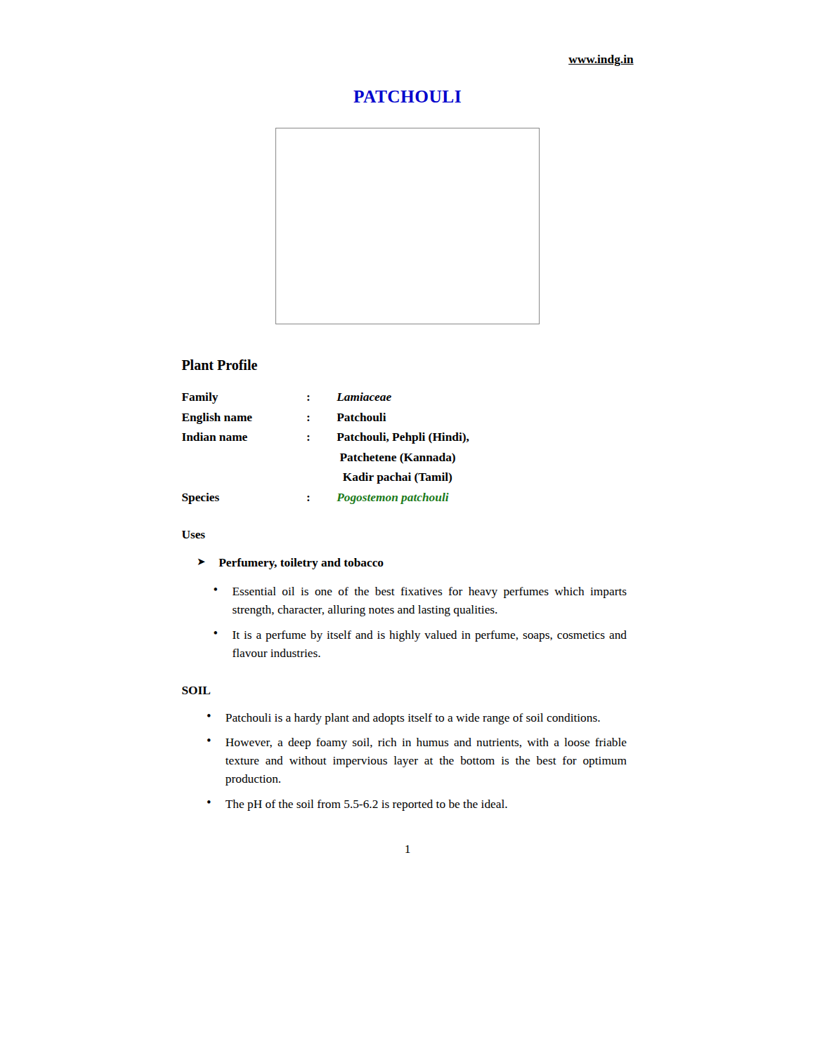www.indg.in
PATCHOULI
Plant Profile
| Family | : | Lamiaceae |
| English name | : | Patchouli |
| Indian name | : | Patchouli, Pehpli (Hindi), |
| | | Patchetene (Kannada) |
| | | Kadir pachai (Tamil) |
| Species | : | Pogostemon patchouli |
Uses
Perfumery, toiletry and tobacco
Essential oil is one of the best fixatives for heavy perfumes which imparts strength, character, alluring notes and lasting qualities.
It is a perfume by itself and is highly valued in perfume, soaps, cosmetics and flavour industries.
SOIL
Patchouli is a hardy plant and adopts itself to a wide range of soil conditions.
However, a deep foamy soil, rich in humus and nutrients, with a loose friable texture and without impervious layer at the bottom is the best for optimum production.
The pH of the soil from 5.5-6.2 is reported to be the ideal.
1